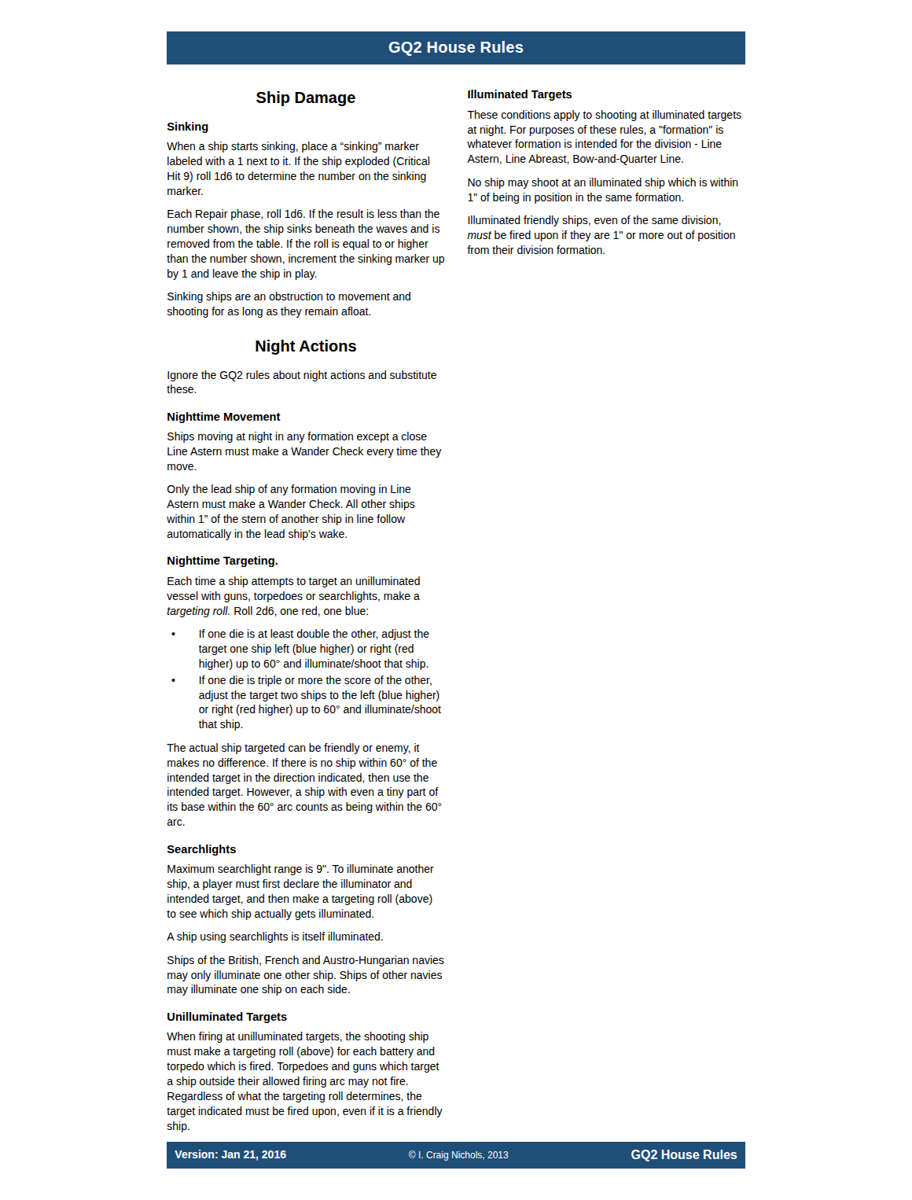GQ2 House Rules
Ship Damage
Sinking
When a ship starts sinking, place a “sinking” marker labeled with a 1 next to it. If the ship exploded (Critical Hit 9) roll 1d6 to determine the number on the sinking marker.
Each Repair phase, roll 1d6. If the result is less than the number shown, the ship sinks beneath the waves and is removed from the table. If the roll is equal to or higher than the number shown, increment the sinking marker up by 1 and leave the ship in play.
Sinking ships are an obstruction to movement and shooting for as long as they remain afloat.
Night Actions
Ignore the GQ2 rules about night actions and substitute these.
Nighttime Movement
Ships moving at night in any formation except a close Line Astern must make a Wander Check every time they move.
Only the lead ship of any formation moving in Line Astern must make a Wander Check. All other ships within 1” of the stern of another ship in line follow automatically in the lead ship's wake.
Nighttime Targeting.
Each time a ship attempts to target an unilluminated vessel with guns, torpedoes or searchlights, make a targeting roll. Roll 2d6, one red, one blue:
If one die is at least double the other, adjust the target one ship left (blue higher) or right (red higher) up to 60° and illuminate/shoot that ship.
If one die is triple or more the score of the other, adjust the target two ships to the left (blue higher) or right (red higher) up to 60° and illuminate/shoot that ship.
The actual ship targeted can be friendly or enemy, it makes no difference. If there is no ship within 60° of the intended target in the direction indicated, then use the intended target. However, a ship with even a tiny part of its base within the 60° arc counts as being within the 60° arc.
Searchlights
Maximum searchlight range is 9". To illuminate another ship, a player must first declare the illuminator and intended target, and then make a targeting roll (above) to see which ship actually gets illuminated.
A ship using searchlights is itself illuminated.
Ships of the British, French and Austro-Hungarian navies may only illuminate one other ship. Ships of other navies may illuminate one ship on each side.
Unilluminated Targets
When firing at unilluminated targets, the shooting ship must make a targeting roll (above) for each battery and torpedo which is fired. Torpedoes and guns which target a ship outside their allowed firing arc may not fire. Regardless of what the targeting roll determines, the target indicated must be fired upon, even if it is a friendly ship.
Illuminated Targets
These conditions apply to shooting at illuminated targets at night. For purposes of these rules, a "formation" is whatever formation is intended for the division - Line Astern, Line Abreast, Bow-and-Quarter Line.
No ship may shoot at an illuminated ship which is within 1" of being in position in the same formation.
Illuminated friendly ships, even of the same division, must be fired upon if they are 1" or more out of position from their division formation.
Version: Jan 21, 2016
© I. Craig Nichols, 2013
GQ2 House Rules